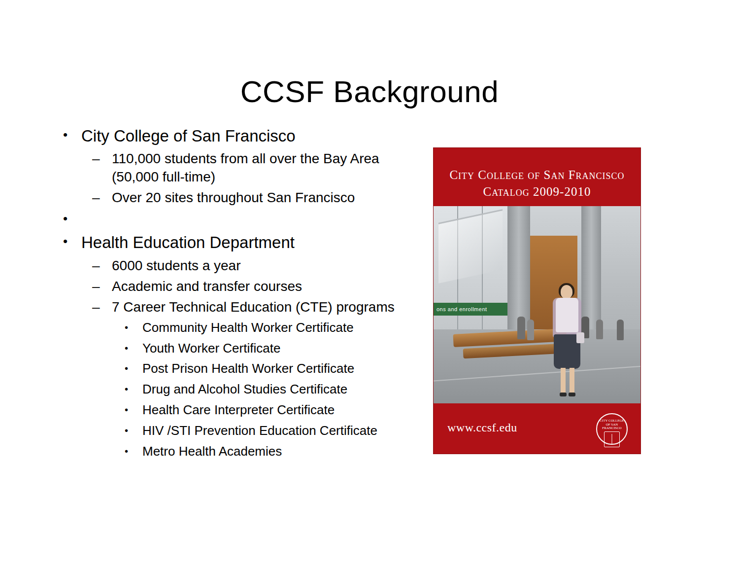CCSF Background
City College of San Francisco
110,000 students from all over the Bay Area (50,000 full-time)
Over 20 sites throughout San Francisco
Health Education Department
6000 students a year
Academic and transfer courses
7 Career Technical Education (CTE) programs
Community Health Worker Certificate
Youth Worker Certificate
Post Prison Health Worker Certificate
Drug and Alcohol Studies Certificate
Health Care Interpreter Certificate
HIV /STI Prevention Education Certificate
Metro Health Academies
City College of San Francisco Catalog 2009-2010
ons and enrollment
www.ccsf.edu
CITY COLLEGE
OF SAN FRANCISCO